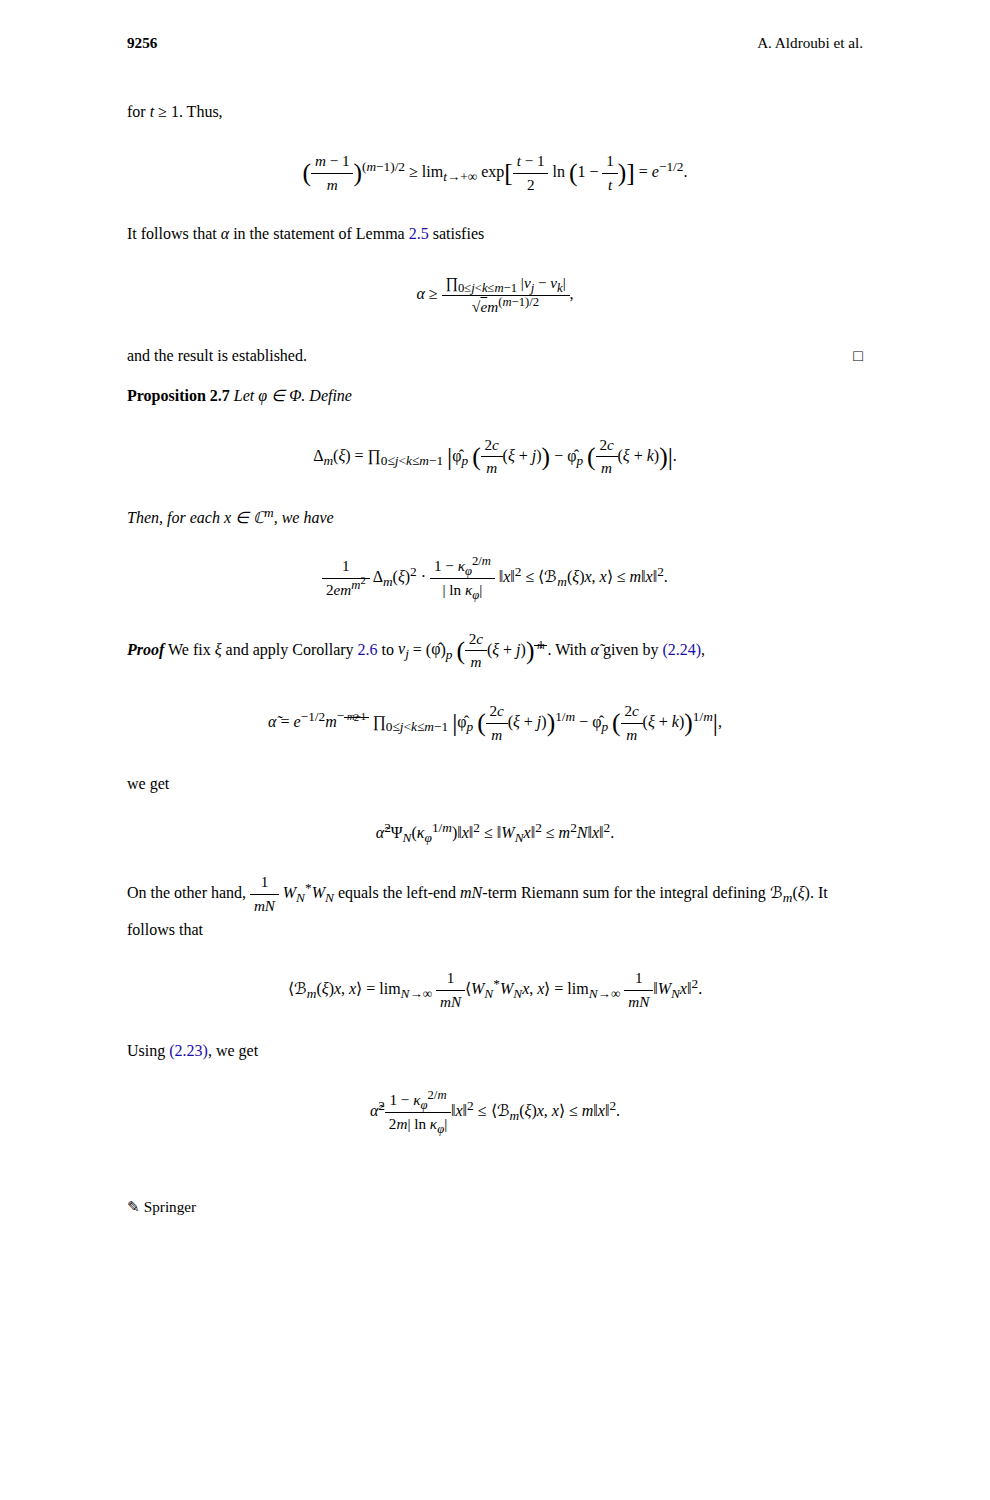9256 A. Aldroubi et al.
for t ≥ 1. Thus,
(m − 1 m)(m−1)/2 ≥ limt→+∞ exp[t − 12 ln (1 − 1 t)] = e−1/2.
It follows that α in the statement of Lemma 2.5 satisfies
α ≥ ∏0≤j<k≤m−1 |vj − vk|√em(m−1)/2,
and the result is established. □
Proposition 2.7 Let φ ∈ Φ. Define
Δm(ξ) = ∏0≤j<k≤m−1 |φ̂p (2c m(ξ + j)) − φ̂p (2c m(ξ + k))|.
Then, for each x ∈ ℂm, we have
12emm2 Δm(ξ)2 · 1 − κφ2/m| ln κφ| ‖x‖2 ≤ ⟨ℬm(ξ)x, x⟩ ≤ m‖x‖2.
Proof We fix ξ and apply Corollary 2.6 to vj = (φ̂)p (2c m(ξ + j))1 m. With α̃ given by (2.24),
α̃ = e−1/2m−m−12 ∏0≤j<k≤m−1 |φ̂p (2c m(ξ + j))1/m − φ̂p (2c m(ξ + k))1/m|,
we get
α̃2ΨN(κφ1/m)‖x‖2 ≤ ‖WNx‖2 ≤ m2N‖x‖2.
On the other hand, 1 mN WN*WN equals the left-end mN-term Riemann sum for the integral defining ℬm(ξ). It follows that
⟨ℬm(ξ)x, x⟩ = limN→∞ 1 mN⟨WN*WNx, x⟩ = limN→∞ 1 mN‖WNx‖2.
Using (2.23), we get
α̃21 − κφ2/m 2m| ln κφ|‖x‖2 ≤ ⟨ℬm(ξ)x, x⟩ ≤ m‖x‖2.
✎ Springer